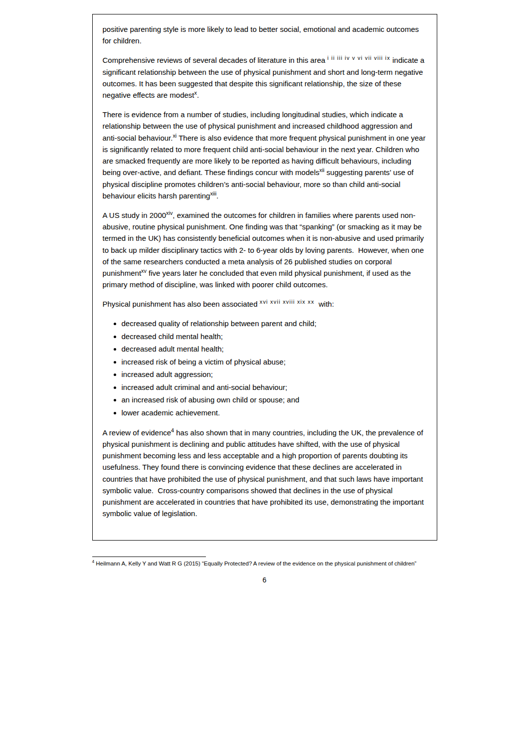positive parenting style is more likely to lead to better social, emotional and academic outcomes for children.
Comprehensive reviews of several decades of literature in this area i ii iii iv v vi vii viii ix indicate a significant relationship between the use of physical punishment and short and long-term negative outcomes. It has been suggested that despite this significant relationship, the size of these negative effects are modestx.
There is evidence from a number of studies, including longitudinal studies, which indicate a relationship between the use of physical punishment and increased childhood aggression and anti-social behaviour.xi There is also evidence that more frequent physical punishment in one year is significantly related to more frequent child anti-social behaviour in the next year. Children who are smacked frequently are more likely to be reported as having difficult behaviours, including being over-active, and defiant. These findings concur with modelsxii suggesting parents’ use of physical discipline promotes children’s anti-social behaviour, more so than child anti-social behaviour elicits harsh parentingxiii.
A US study in 2000xiv, examined the outcomes for children in families where parents used non-abusive, routine physical punishment. One finding was that “spanking” (or smacking as it may be termed in the UK) has consistently beneficial outcomes when it is non-abusive and used primarily to back up milder disciplinary tactics with 2- to 6-year olds by loving parents. However, when one of the same researchers conducted a meta analysis of 26 published studies on corporal punishmentxv five years later he concluded that even mild physical punishment, if used as the primary method of discipline, was linked with poorer child outcomes.
Physical punishment has also been associated xvi xvii xviii xix xx with:
decreased quality of relationship between parent and child;
decreased child mental health;
decreased adult mental health;
increased risk of being a victim of physical abuse;
increased adult aggression;
increased adult criminal and anti-social behaviour;
an increased risk of abusing own child or spouse; and
lower academic achievement.
A review of evidence4 has also shown that in many countries, including the UK, the prevalence of physical punishment is declining and public attitudes have shifted, with the use of physical punishment becoming less and less acceptable and a high proportion of parents doubting its usefulness. They found there is convincing evidence that these declines are accelerated in countries that have prohibited the use of physical punishment, and that such laws have important symbolic value. Cross-country comparisons showed that declines in the use of physical punishment are accelerated in countries that have prohibited its use, demonstrating the important symbolic value of legislation.
4 Heilmann A, Kelly Y and Watt R G (2015) “Equally Protected? A review of the evidence on the physical punishment of children”
6